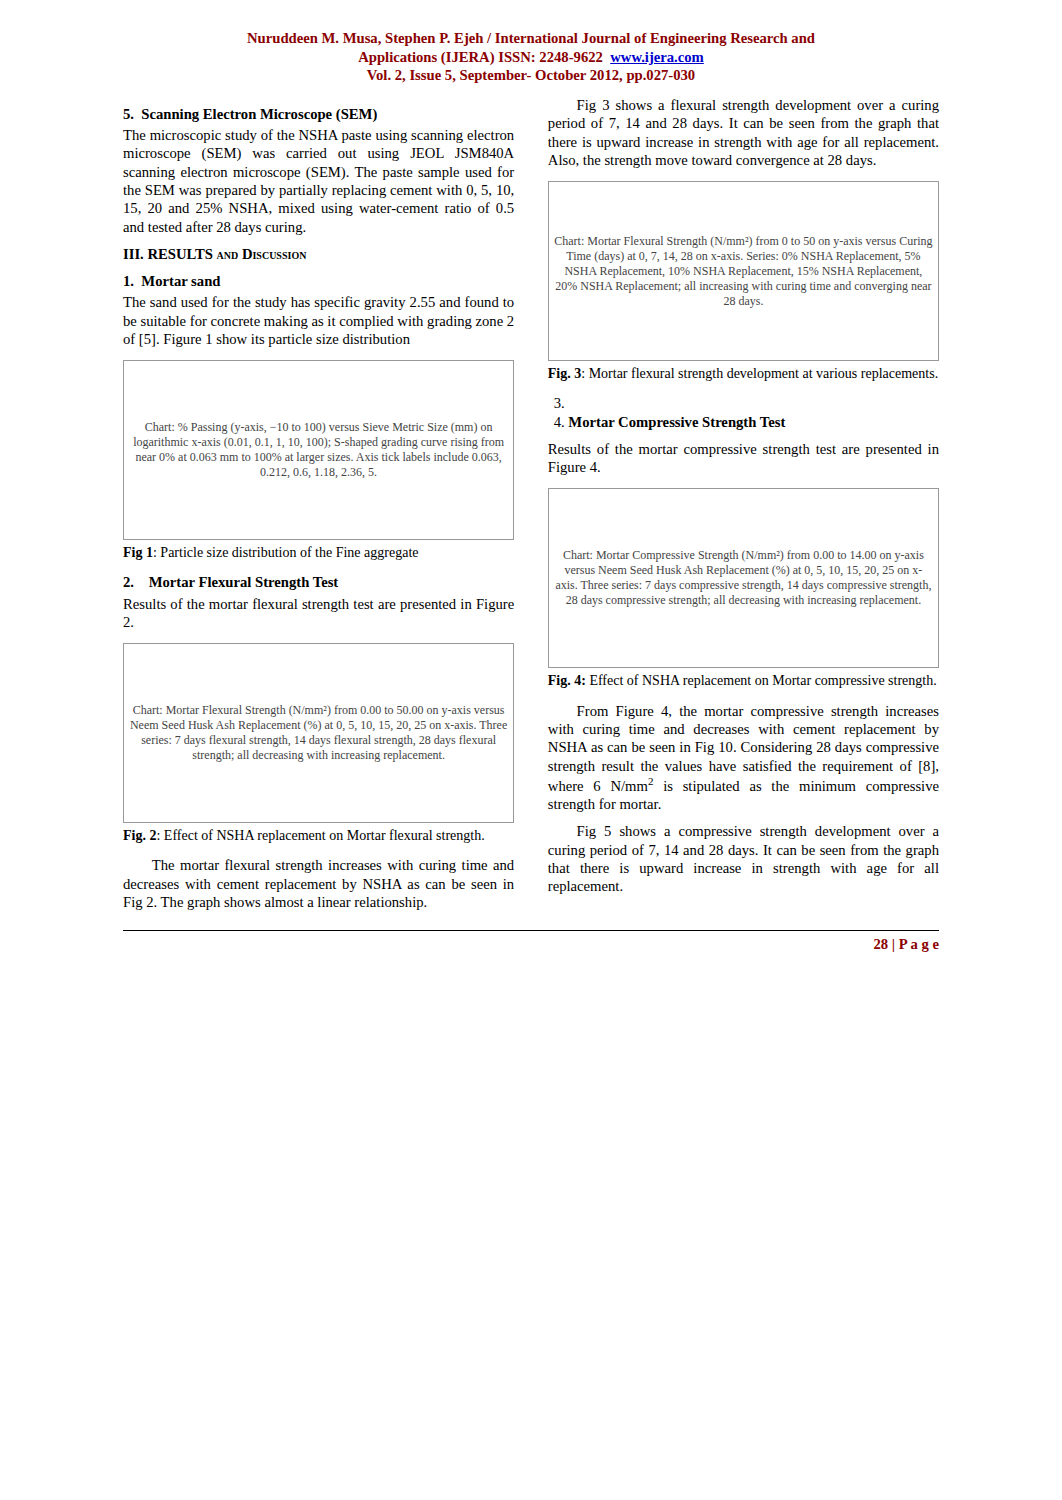Nuruddeen M. Musa, Stephen P. Ejeh / International Journal of Engineering Research and
Applications (IJERA) ISSN: 2248-9622 www.ijera.com
Vol. 2, Issue 5, September- October 2012, pp.027-030
5. Scanning Electron Microscope (SEM)
The microscopic study of the NSHA paste using scanning electron microscope (SEM) was carried out using JEOL JSM840A scanning electron microscope (SEM). The paste sample used for the SEM was prepared by partially replacing cement with 0, 5, 10, 15, 20 and 25% NSHA, mixed using water-cement ratio of 0.5 and tested after 28 days curing.
III. RESULTS and Discussion
1. Mortar sand
The sand used for the study has specific gravity 2.55 and found to be suitable for concrete making as it complied with grading zone 2 of [5]. Figure 1 show its particle size distribution
Chart: % Passing (y-axis, −10 to 100) versus Sieve Metric Size (mm) on logarithmic x-axis (0.01, 0.1, 1, 10, 100); S-shaped grading curve rising from near 0% at 0.063 mm to 100% at larger sizes. Axis tick labels include 0.063, 0.212, 0.6, 1.18, 2.36, 5.
Fig 1: Particle size distribution of the Fine aggregate
2. Mortar Flexural Strength Test
Results of the mortar flexural strength test are presented in Figure 2.
Chart: Mortar Flexural Strength (N/mm²) from 0.00 to 50.00 on y-axis versus Neem Seed Husk Ash Replacement (%) at 0, 5, 10, 15, 20, 25 on x-axis. Three series: 7 days flexural strength, 14 days flexural strength, 28 days flexural strength; all decreasing with increasing replacement.
Fig. 2: Effect of NSHA replacement on Mortar flexural strength.
The mortar flexural strength increases with curing time and decreases with cement replacement by NSHA as can be seen in Fig 2. The graph shows almost a linear relationship.
Fig 3 shows a flexural strength development over a curing period of 7, 14 and 28 days. It can be seen from the graph that there is upward increase in strength with age for all replacement. Also, the strength move toward convergence at 28 days.
Chart: Mortar Flexural Strength (N/mm²) from 0 to 50 on y-axis versus Curing Time (days) at 0, 7, 14, 28 on x-axis. Series: 0% NSHA Replacement, 5% NSHA Replacement, 10% NSHA Replacement, 15% NSHA Replacement, 20% NSHA Replacement; all increasing with curing time and converging near 28 days.
Fig. 3: Mortar flexural strength development at various replacements.
Mortar Compressive Strength Test
Results of the mortar compressive strength test are presented in Figure 4.
Chart: Mortar Compressive Strength (N/mm²) from 0.00 to 14.00 on y-axis versus Neem Seed Husk Ash Replacement (%) at 0, 5, 10, 15, 20, 25 on x-axis. Three series: 7 days compressive strength, 14 days compressive strength, 28 days compressive strength; all decreasing with increasing replacement.
Fig. 4: Effect of NSHA replacement on Mortar compressive strength.
From Figure 4, the mortar compressive strength increases with curing time and decreases with cement replacement by NSHA as can be seen in Fig 10. Considering 28 days compressive strength result the values have satisfied the requirement of [8], where 6 N/mm2 is stipulated as the minimum compressive strength for mortar.
Fig 5 shows a compressive strength development over a curing period of 7, 14 and 28 days. It can be seen from the graph that there is upward increase in strength with age for all replacement.
28 | P a g e